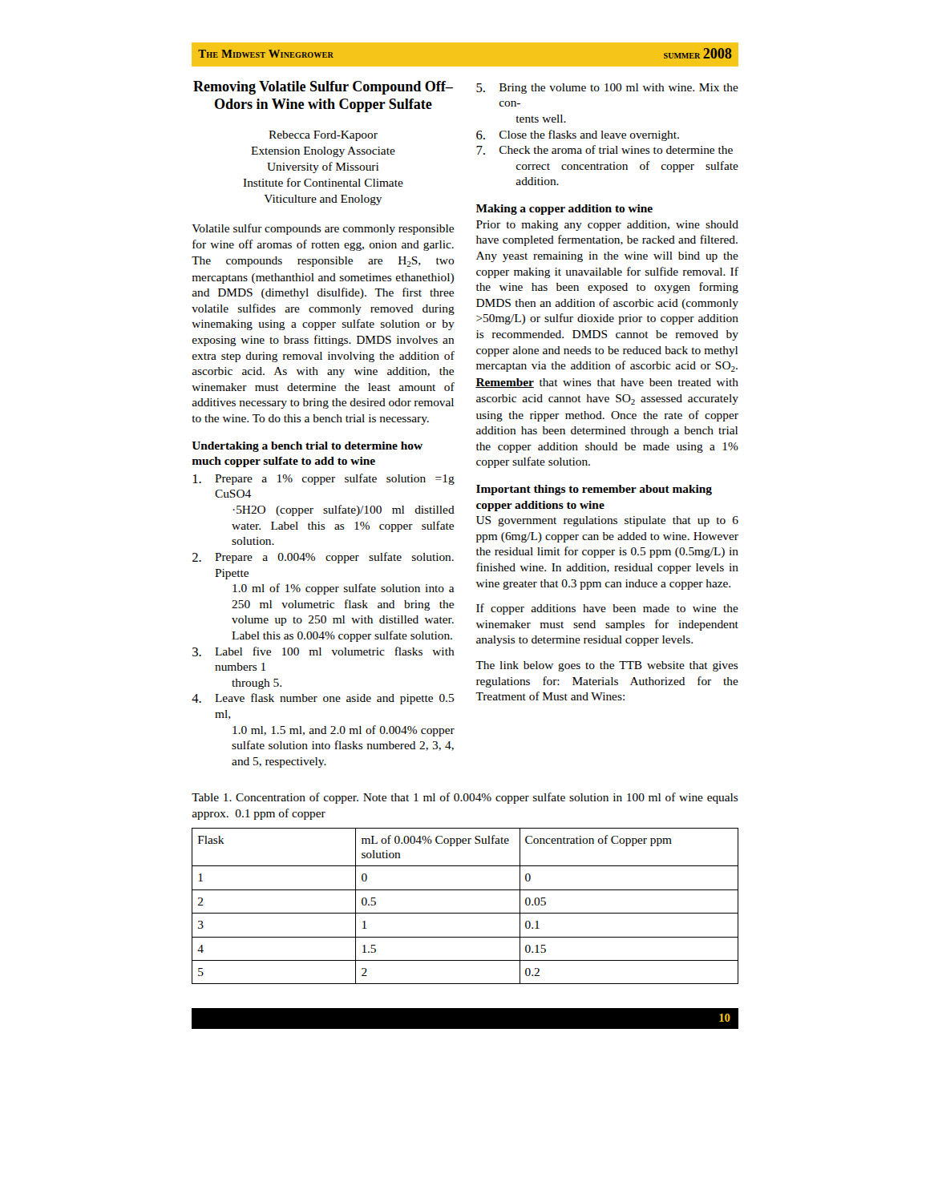The Midwest Winegrower
summer 2008
Removing Volatile Sulfur Compound Off–
Odors in Wine with Copper Sulfate
Rebecca Ford-Kapoor
Extension Enology Associate
University of Missouri
Institute for Continental Climate
Viticulture and Enology
Volatile sulfur compounds are commonly responsible for wine off aromas of rotten egg, onion and garlic. The compounds responsible are H2S, two mercaptans (methanthiol and sometimes ethanethiol) and DMDS (dimethyl disulfide). The first three volatile sulfides are commonly removed during winemaking using a copper sulfate solution or by exposing wine to brass fittings. DMDS involves an extra step during removal involving the addition of ascorbic acid. As with any wine addition, the winemaker must determine the least amount of additives necessary to bring the desired odor removal to the wine. To do this a bench trial is necessary.
Undertaking a bench trial to determine how much copper sulfate to add to wine
Prepare a 1% copper sulfate solution =1g CuSO4·5H2O (copper sulfate)/100 ml distilled water. Label this as 1% copper sulfate solution.
Prepare a 0.004% copper sulfate solution. Pipette1.0 ml of 1% copper sulfate solution into a 250 ml volumetric flask and bring the volume up to 250 ml with distilled water. Label this as 0.004% copper sulfate solution.
Label five 100 ml volumetric flasks with numbers 1through 5.
Leave flask number one aside and pipette 0.5 ml,1.0 ml, 1.5 ml, and 2.0 ml of 0.004% copper sulfate solution into flasks numbered 2, 3, 4, and 5, respectively.
Bring the volume to 100 ml with wine. Mix the con-tents well.
Close the flasks and leave overnight.
Check the aroma of trial wines to determine thecorrect concentration of copper sulfate addition.
Making a copper addition to wine
Prior to making any copper addition, wine should have completed fermentation, be racked and filtered. Any yeast remaining in the wine will bind up the copper making it unavailable for sulfide removal. If the wine has been exposed to oxygen forming DMDS then an addition of ascorbic acid (commonly >50mg/L) or sulfur dioxide prior to copper addition is recommended. DMDS cannot be removed by copper alone and needs to be reduced back to methyl mercaptan via the addition of ascorbic acid or SO2. Remember that wines that have been treated with ascorbic acid cannot have SO2 assessed accurately using the ripper method. Once the rate of copper addition has been determined through a bench trial the copper addition should be made using a 1% copper sulfate solution.
Important things to remember about making copper additions to wine
US government regulations stipulate that up to 6 ppm (6mg/L) copper can be added to wine. However the residual limit for copper is 0.5 ppm (0.5mg/L) in finished wine. In addition, residual copper levels in wine greater that 0.3 ppm can induce a copper haze.
If copper additions have been made to wine the winemaker must send samples for independent analysis to determine residual copper levels.
The link below goes to the TTB website that gives regulations for: Materials Authorized for the Treatment of Must and Wines:
Table 1. Concentration of copper. Note that 1 ml of 0.004% copper sulfate solution in 100 ml of wine equals approx. 0.1 ppm of copper
| Flask | mL of 0.004% Copper Sulfate solution | Concentration of Copper ppm |
| --- | --- | --- |
| 1 | 0 | 0 |
| 2 | 0.5 | 0.05 |
| 3 | 1 | 0.1 |
| 4 | 1.5 | 0.15 |
| 5 | 2 | 0.2 |
10